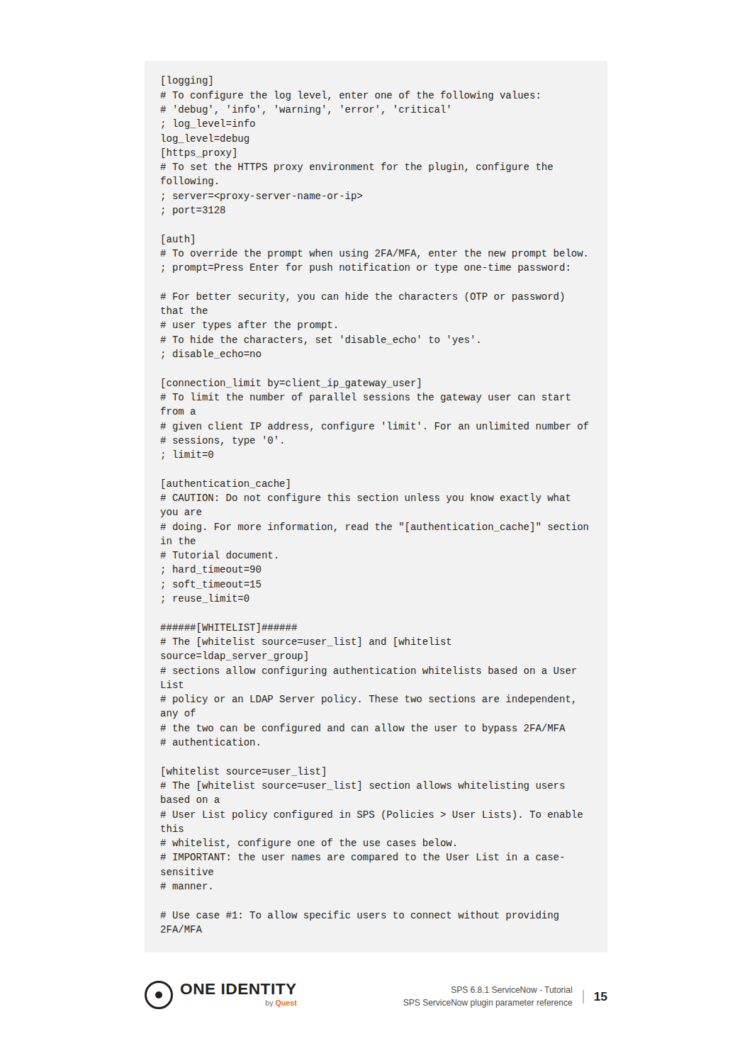[logging] # To configure the log level, enter one of the following values: # 'debug', 'info', 'warning', 'error', 'critical' ; log_level=info log_level=debug [https_proxy] # To set the HTTPS proxy environment for the plugin, configure the following. ; server=<proxy-server-name-or-ip> ; port=3128 [auth] # To override the prompt when using 2FA/MFA, enter the new prompt below. ; prompt=Press Enter for push notification or type one-time password: # For better security, you can hide the characters (OTP or password) that the # user types after the prompt. # To hide the characters, set 'disable_echo' to 'yes'. ; disable_echo=no [connection_limit by=client_ip_gateway_user] # To limit the number of parallel sessions the gateway user can start from a # given client IP address, configure 'limit'. For an unlimited number of # sessions, type '0'. ; limit=0 [authentication_cache] # CAUTION: Do not configure this section unless you know exactly what you are # doing. For more information, read the "[authentication_cache]" section in the # Tutorial document. ; hard_timeout=90 ; soft_timeout=15 ; reuse_limit=0 ######[WHITELIST]###### # The [whitelist source=user_list] and [whitelist source=ldap_server_group] # sections allow configuring authentication whitelists based on a User List # policy or an LDAP Server policy. These two sections are independent, any of # the two can be configured and can allow the user to bypass 2FA/MFA # authentication. [whitelist source=user_list] # The [whitelist source=user_list] section allows whitelisting users based on a # User List policy configured in SPS (Policies > User Lists). To enable this # whitelist, configure one of the use cases below. # IMPORTANT: the user names are compared to the User List in a case-sensitive # manner. # Use case #1: To allow specific users to connect without providing 2FA/MFA
ONE IDENTITY
by Quest
SPS 6.8.1 ServiceNow - Tutorial
SPS ServiceNow plugin parameter reference
15